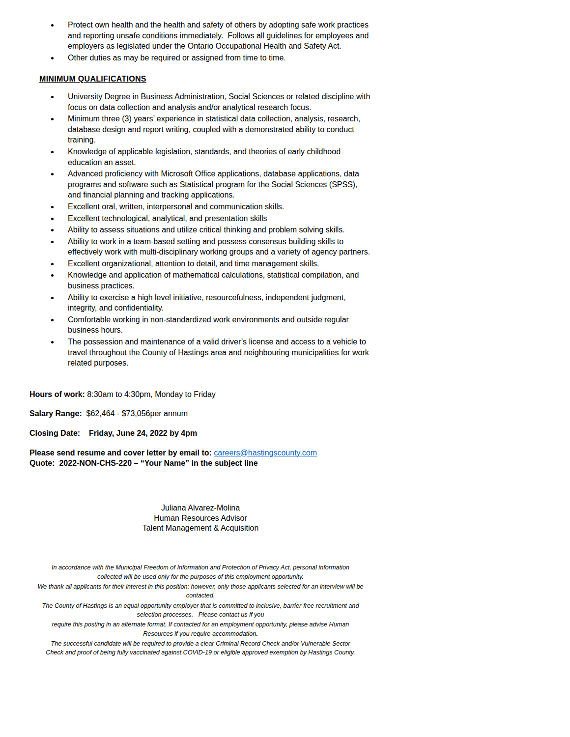Protect own health and the health and safety of others by adopting safe work practices and reporting unsafe conditions immediately. Follows all guidelines for employees and employers as legislated under the Ontario Occupational Health and Safety Act.
Other duties as may be required or assigned from time to time.
MINIMUM QUALIFICATIONS
University Degree in Business Administration, Social Sciences or related discipline with focus on data collection and analysis and/or analytical research focus.
Minimum three (3) years’ experience in statistical data collection, analysis, research, database design and report writing, coupled with a demonstrated ability to conduct training.
Knowledge of applicable legislation, standards, and theories of early childhood education an asset.
Advanced proficiency with Microsoft Office applications, database applications, data programs and software such as Statistical program for the Social Sciences (SPSS), and financial planning and tracking applications.
Excellent oral, written, interpersonal and communication skills.
Excellent technological, analytical, and presentation skills
Ability to assess situations and utilize critical thinking and problem solving skills.
Ability to work in a team-based setting and possess consensus building skills to effectively work with multi-disciplinary working groups and a variety of agency partners.
Excellent organizational, attention to detail, and time management skills.
Knowledge and application of mathematical calculations, statistical compilation, and business practices.
Ability to exercise a high level initiative, resourcefulness, independent judgment, integrity, and confidentiality.
Comfortable working in non-standardized work environments and outside regular business hours.
The possession and maintenance of a valid driver’s license and access to a vehicle to travel throughout the County of Hastings area and neighbouring municipalities for work related purposes.
Hours of work: 8:30am to 4:30pm, Monday to Friday
Salary Range: $62,464 - $73,056per annum
Closing Date: Friday, June 24, 2022 by 4pm
Please send resume and cover letter by email to: careers@hastingscounty.com
Quote: 2022-NON-CHS-220 – “Your Name” in the subject line
Juliana Alvarez-Molina
Human Resources Advisor
Talent Management & Acquisition
In accordance with the Municipal Freedom of Information and Protection of Privacy Act, personal information collected will be used only for the purposes of this employment opportunity.
We thank all applicants for their interest in this position; however, only those applicants selected for an interview will be contacted.
The County of Hastings is an equal opportunity employer that is committed to inclusive, barrier-free recruitment and selection processes. Please contact us if you
require this posting in an alternate format. If contacted for an employment opportunity, please advise Human Resources if you require accommodation.
The successful candidate will be required to provide a clear Criminal Record Check and/or Vulnerable Sector Check and proof of being fully vaccinated against COVID-19 or eligible approved exemption by Hastings County.